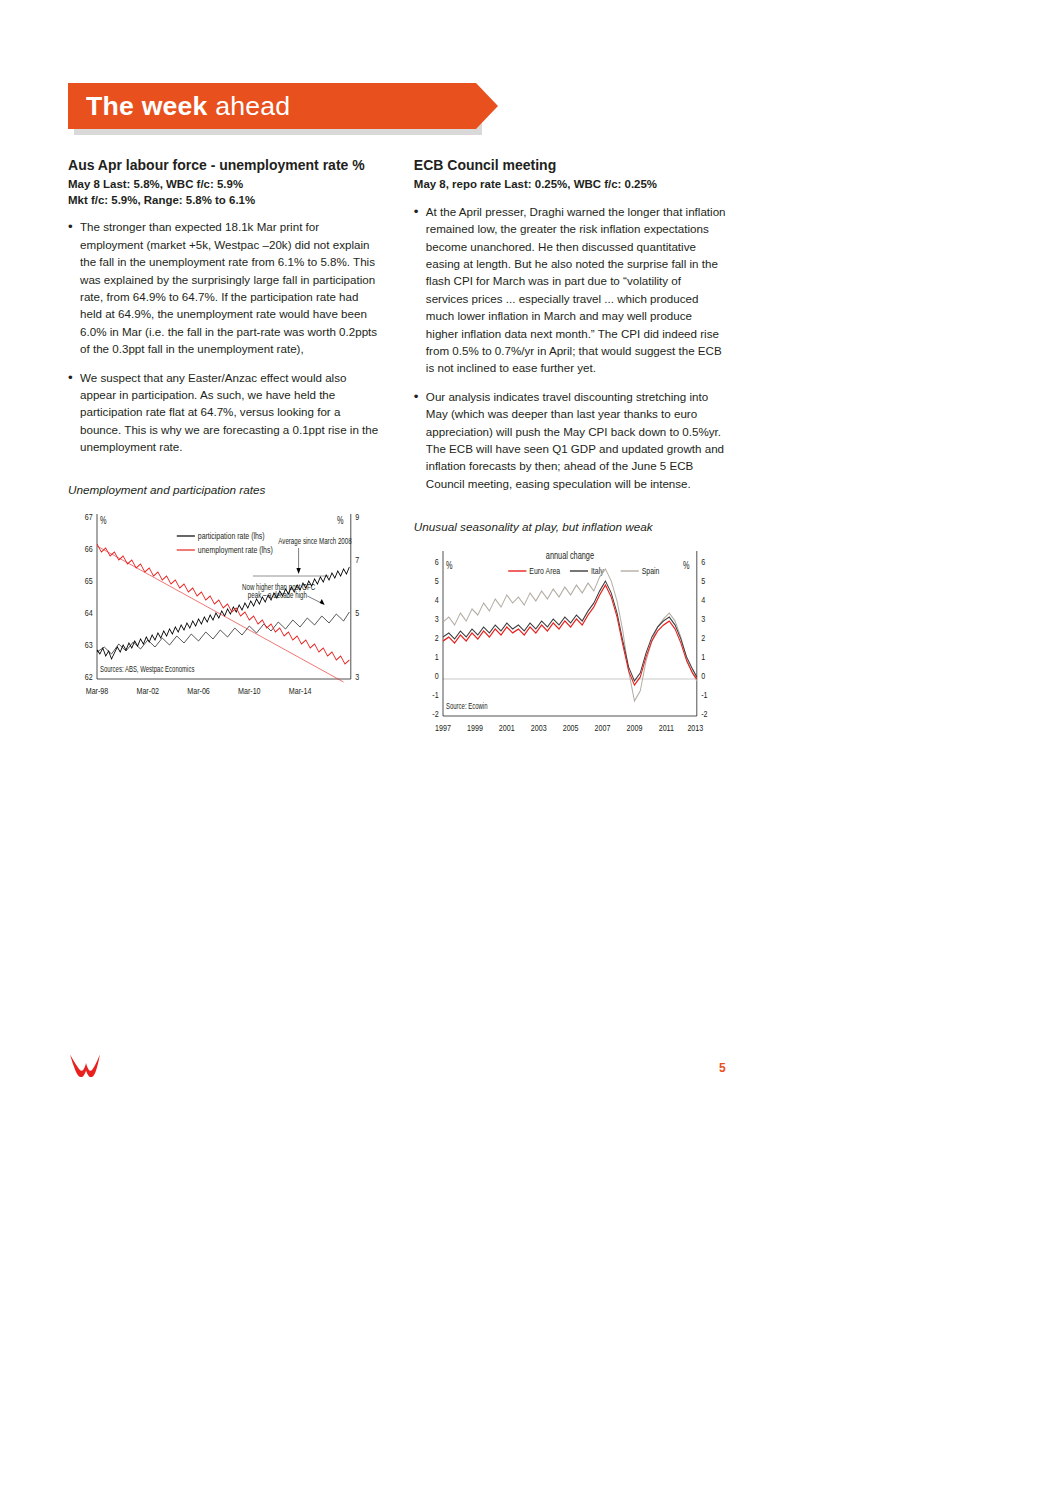The week ahead
Aus Apr labour force - unemployment rate %
May 8 Last: 5.8%, WBC f/c: 5.9%
Mkt f/c: 5.9%, Range: 5.8% to 6.1%
The stronger than expected 18.1k Mar print for employment (market +5k, Westpac –20k) did not explain the fall in the unemployment rate from 6.1% to 5.8%. This was explained by the surprisingly large fall in participation rate, from 64.9% to 64.7%. If the participation rate had held at 64.9%, the unemployment rate would have been 6.0% in Mar (i.e. the fall in the part-rate was worth 0.2ppts of the 0.3ppt fall in the unemployment rate),
We suspect that any Easter/Anzac effect would also appear in participation. As such, we have held the participation rate flat at 64.7%, versus looking for a bounce. This is why we are forecasting a 0.1ppt rise in the unemployment rate.
Unemployment and participation rates
% 67 66 65 64 63 62 % 9 7 5 3 Mar-98 Mar-02 Mar-06 Mar-10 Mar-14 participation rate (lhs) unemployment rate (lhs) Average since March 2008 Now higher than post GFC peak – a decade high Sources: ABS, Westpac Economics
ECB Council meeting
May 8, repo rate Last: 0.25%, WBC f/c: 0.25%
At the April presser, Draghi warned the longer that inflation remained low, the greater the risk inflation expectations become unanchored. He then discussed quantitative easing at length. But he also noted the surprise fall in the flash CPI for March was in part due to “volatility of services prices ... especially travel ... which produced much lower inflation in March and may well produce higher inflation data next month.” The CPI did indeed rise from 0.5% to 0.7%/yr in April; that would suggest the ECB is not inclined to ease further yet.
Our analysis indicates travel discounting stretching into May (which was deeper than last year thanks to euro appreciation) will push the May CPI back down to 0.5%yr. The ECB will have seen Q1 GDP and updated growth and inflation forecasts by then; ahead of the June 5 ECB Council meeting, easing speculation will be intense.
Unusual seasonality at play, but inflation weak
annual change % 6 5 4 3 2 1 0 -1 -2 % 6 5 4 3 2 1 0 -1 -2 1997 1999 2001 2003 2005 2007 2009 2011 2013 Euro Area Italy Spain Source: Ecowin
5